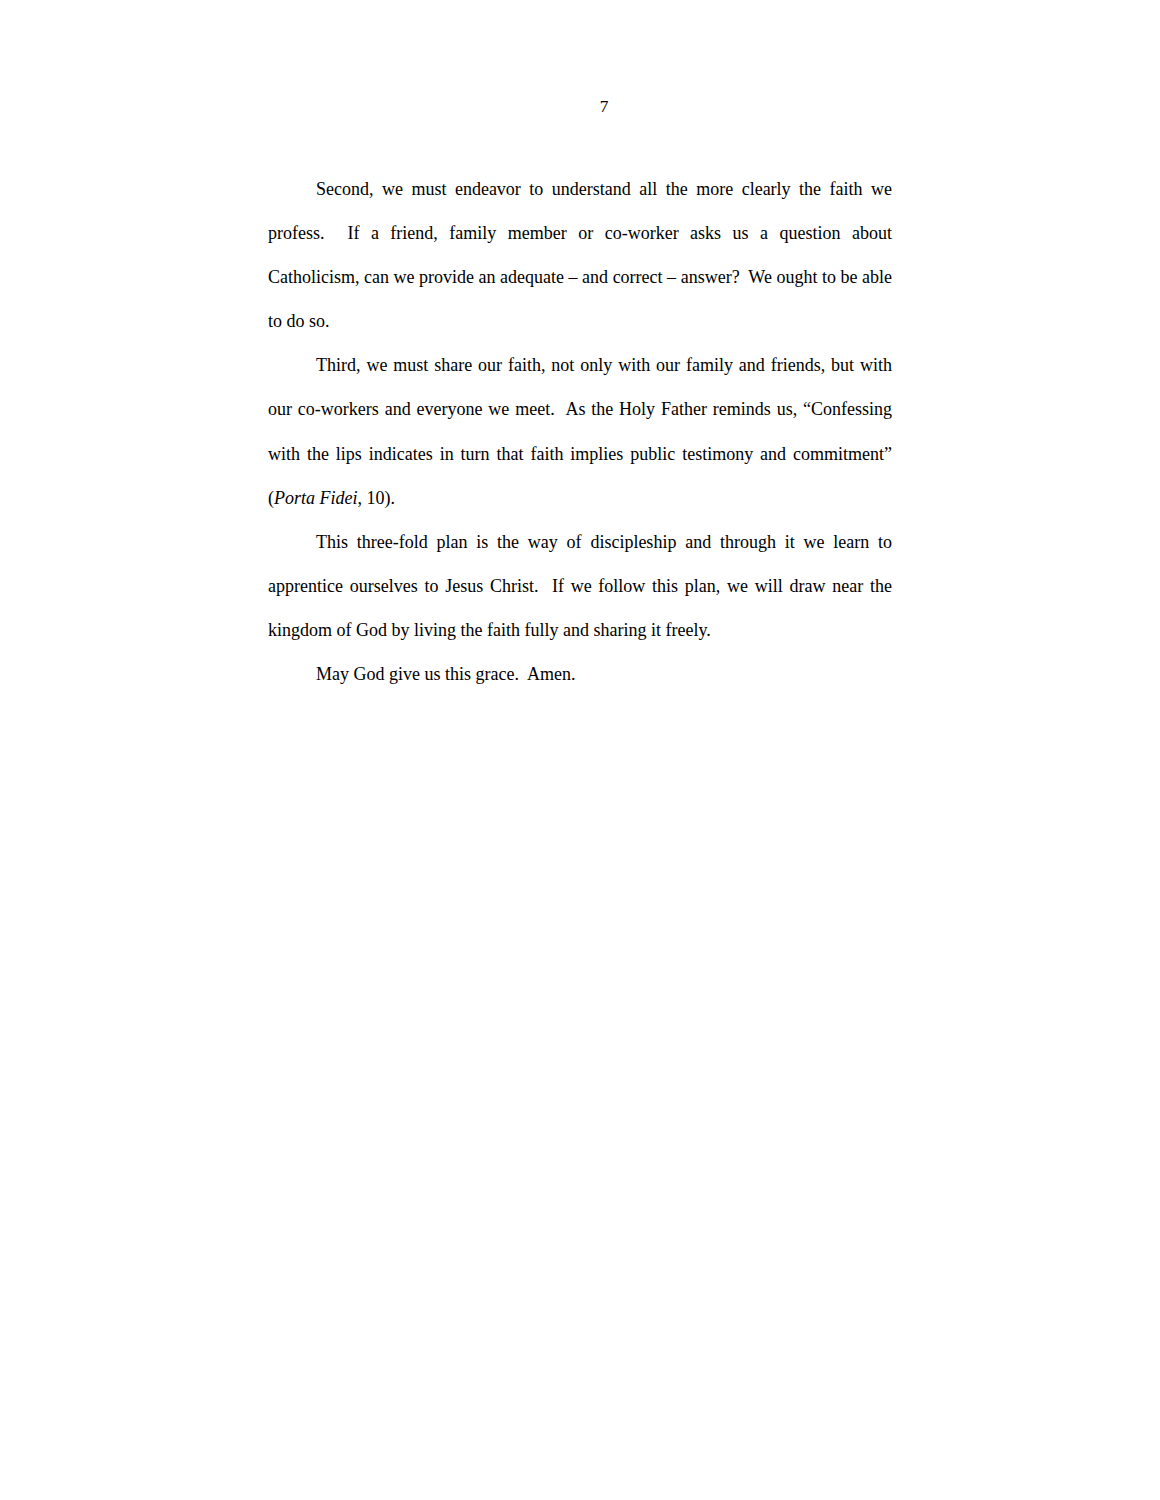7
Second, we must endeavor to understand all the more clearly the faith we profess. If a friend, family member or co-worker asks us a question about Catholicism, can we provide an adequate – and correct – answer? We ought to be able to do so.
Third, we must share our faith, not only with our family and friends, but with our co-workers and everyone we meet. As the Holy Father reminds us, “Confessing with the lips indicates in turn that faith implies public testimony and commitment” (Porta Fidei, 10).
This three-fold plan is the way of discipleship and through it we learn to apprentice ourselves to Jesus Christ. If we follow this plan, we will draw near the kingdom of God by living the faith fully and sharing it freely.
May God give us this grace. Amen.